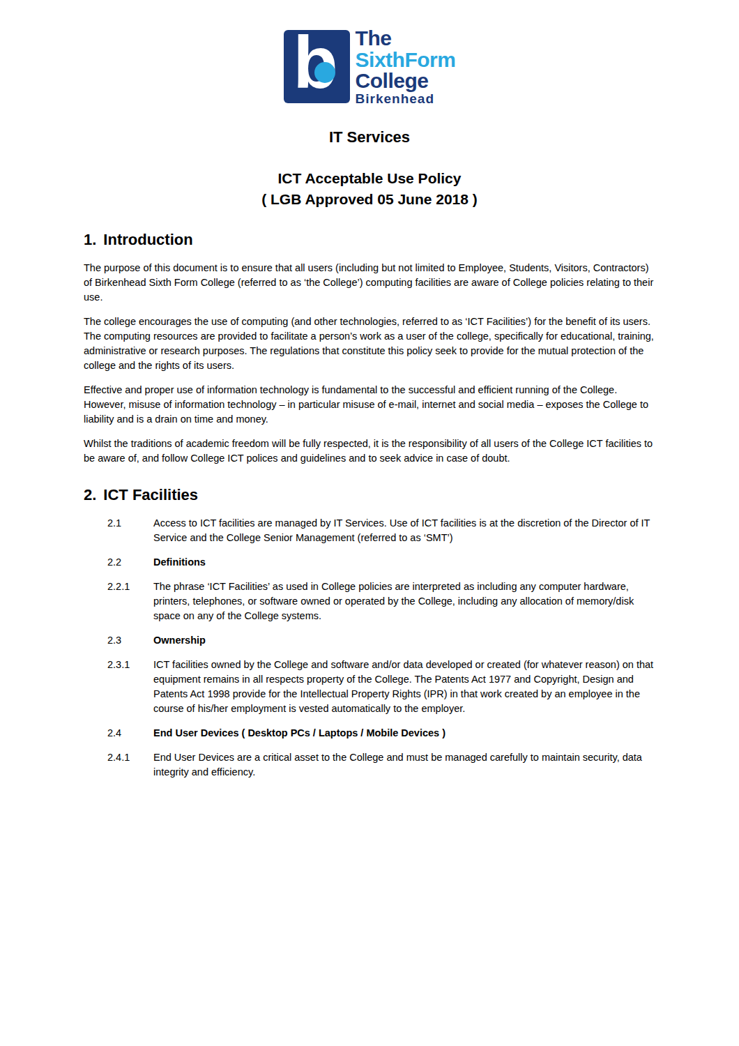The
SixthForm
College
Birkenhead
IT Services
ICT Acceptable Use Policy ( LGB Approved 05 June 2018 )
1. Introduction
The purpose of this document is to ensure that all users (including but not limited to Employee, Students, Visitors, Contractors) of Birkenhead Sixth Form College (referred to as ‘the College’) computing facilities are aware of College policies relating to their use.
The college encourages the use of computing (and other technologies, referred to as ‘ICT Facilities’) for the benefit of its users. The computing resources are provided to facilitate a person’s work as a user of the college, specifically for educational, training, administrative or research purposes. The regulations that constitute this policy seek to provide for the mutual protection of the college and the rights of its users.
Effective and proper use of information technology is fundamental to the successful and efficient running of the College. However, misuse of information technology – in particular misuse of e-mail, internet and social media – exposes the College to liability and is a drain on time and money.
Whilst the traditions of academic freedom will be fully respected, it is the responsibility of all users of the College ICT facilities to be aware of, and follow College ICT polices and guidelines and to seek advice in case of doubt.
2. ICT Facilities
2.1
Access to ICT facilities are managed by IT Services. Use of ICT facilities is at the discretion of the Director of IT Service and the College Senior Management (referred to as ‘SMT’)
2.2
Definitions
2.2.1
The phrase ‘ICT Facilities’ as used in College policies are interpreted as including any computer hardware, printers, telephones, or software owned or operated by the College, including any allocation of memory/disk space on any of the College systems.
2.3
Ownership
2.3.1
ICT facilities owned by the College and software and/or data developed or created (for whatever reason) on that equipment remains in all respects property of the College. The Patents Act 1977 and Copyright, Design and Patents Act 1998 provide for the Intellectual Property Rights (IPR) in that work created by an employee in the course of his/her employment is vested automatically to the employer.
2.4
End User Devices ( Desktop PCs / Laptops / Mobile Devices )
2.4.1
End User Devices are a critical asset to the College and must be managed carefully to maintain security, data integrity and efficiency.